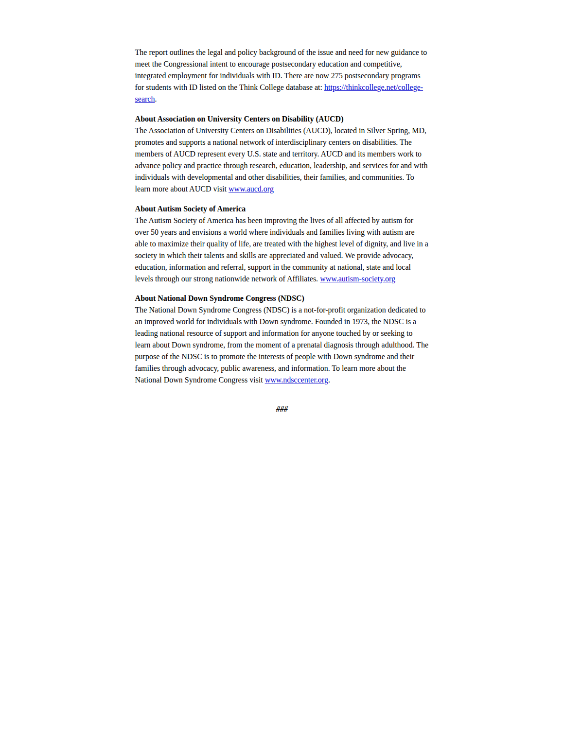The report outlines the legal and policy background of the issue and need for new guidance to meet the Congressional intent to encourage postsecondary education and competitive, integrated employment for individuals with ID. There are now 275 postsecondary programs for students with ID listed on the Think College database at: https://thinkcollege.net/college-search.
About Association on University Centers on Disability (AUCD)
The Association of University Centers on Disabilities (AUCD), located in Silver Spring, MD, promotes and supports a national network of interdisciplinary centers on disabilities. The members of AUCD represent every U.S. state and territory. AUCD and its members work to advance policy and practice through research, education, leadership, and services for and with individuals with developmental and other disabilities, their families, and communities. To learn more about AUCD visit www.aucd.org
About Autism Society of America
The Autism Society of America has been improving the lives of all affected by autism for over 50 years and envisions a world where individuals and families living with autism are able to maximize their quality of life, are treated with the highest level of dignity, and live in a society in which their talents and skills are appreciated and valued. We provide advocacy, education, information and referral, support in the community at national, state and local levels through our strong nationwide network of Affiliates. www.autism-society.org
About National Down Syndrome Congress (NDSC)
The National Down Syndrome Congress (NDSC) is a not-for-profit organization dedicated to an improved world for individuals with Down syndrome. Founded in 1973, the NDSC is a leading national resource of support and information for anyone touched by or seeking to learn about Down syndrome, from the moment of a prenatal diagnosis through adulthood. The purpose of the NDSC is to promote the interests of people with Down syndrome and their families through advocacy, public awareness, and information. To learn more about the National Down Syndrome Congress visit www.ndsccenter.org.
###